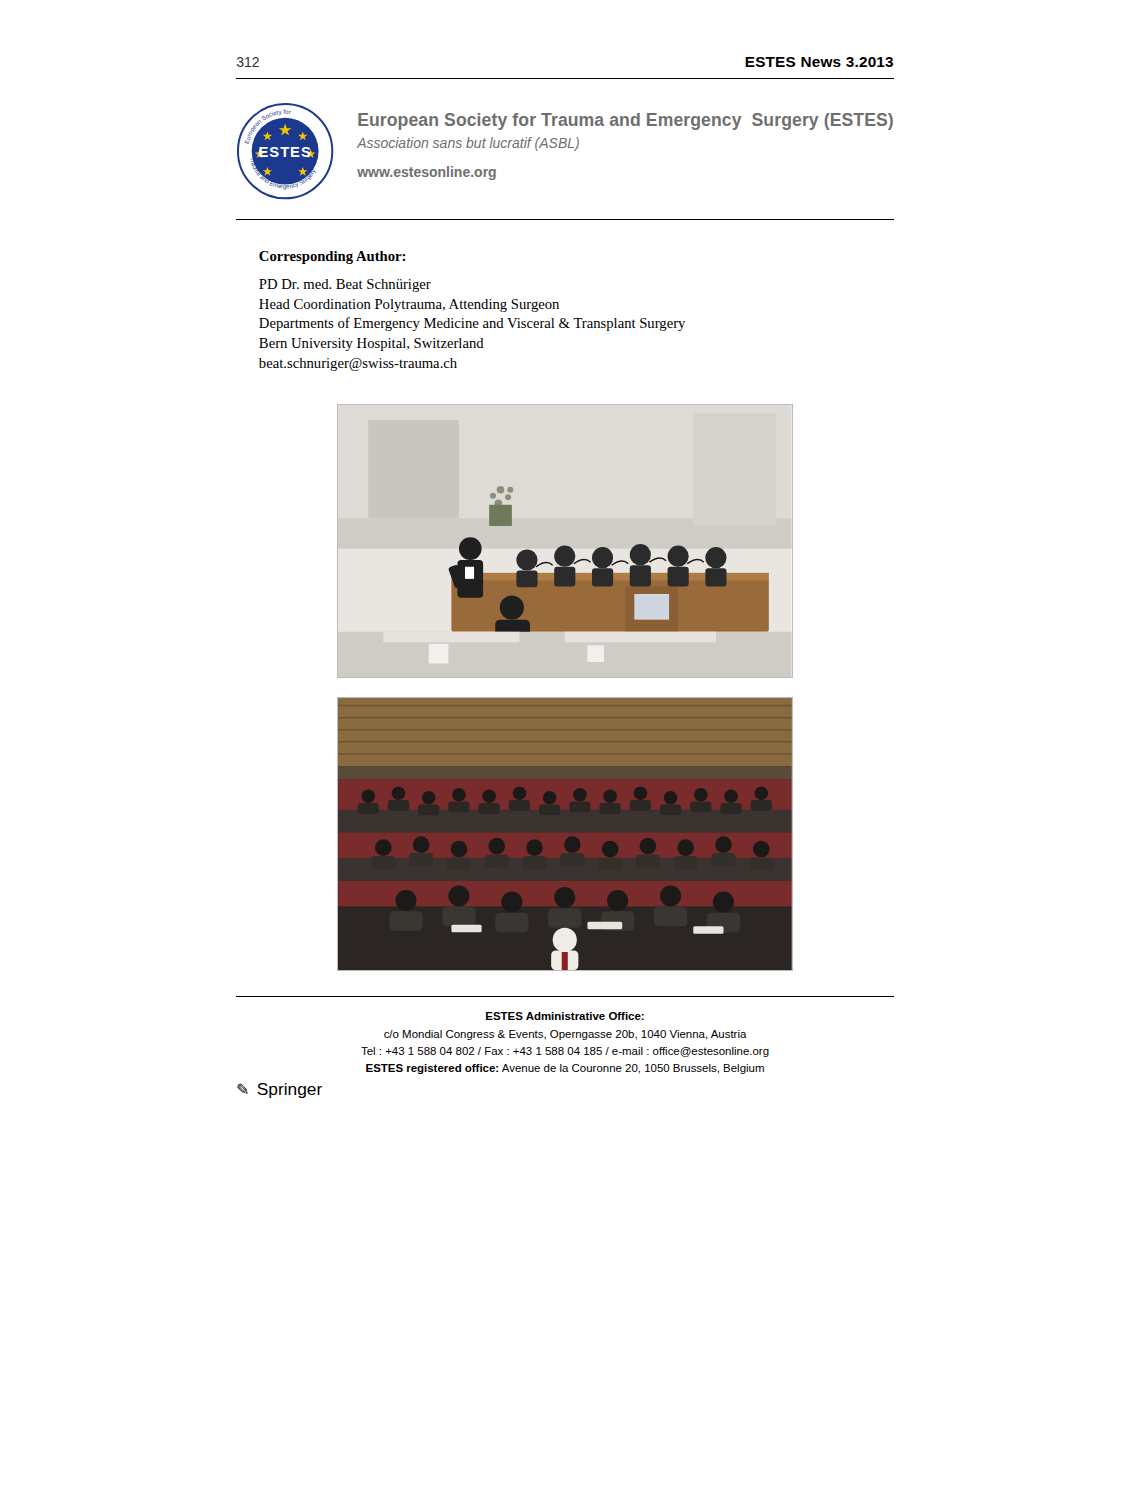312
ESTES News 3.2013
ESTES European Society for Trauma and Emergency Surgery
European Society for Trauma and Emergency Surgery (ESTES)
Association sans but lucratif (ASBL)
www.estesonline.org
Corresponding Author:
PD Dr. med. Beat Schnüriger
Head Coordination Polytrauma, Attending Surgeon
Departments of Emergency Medicine and Visceral & Transplant Surgery
Bern University Hospital, Switzerland
beat.schnuriger@swiss-trauma.ch
ESTES Administrative Office:
c/o Mondial Congress & Events, Operngasse 20b, 1040 Vienna, Austria
Tel : +43 1 588 04 802 / Fax : +43 1 588 04 185 / e-mail : office@estesonline.org
ESTES registered office: Avenue de la Couronne 20, 1050 Brussels, Belgium
✎ Springer